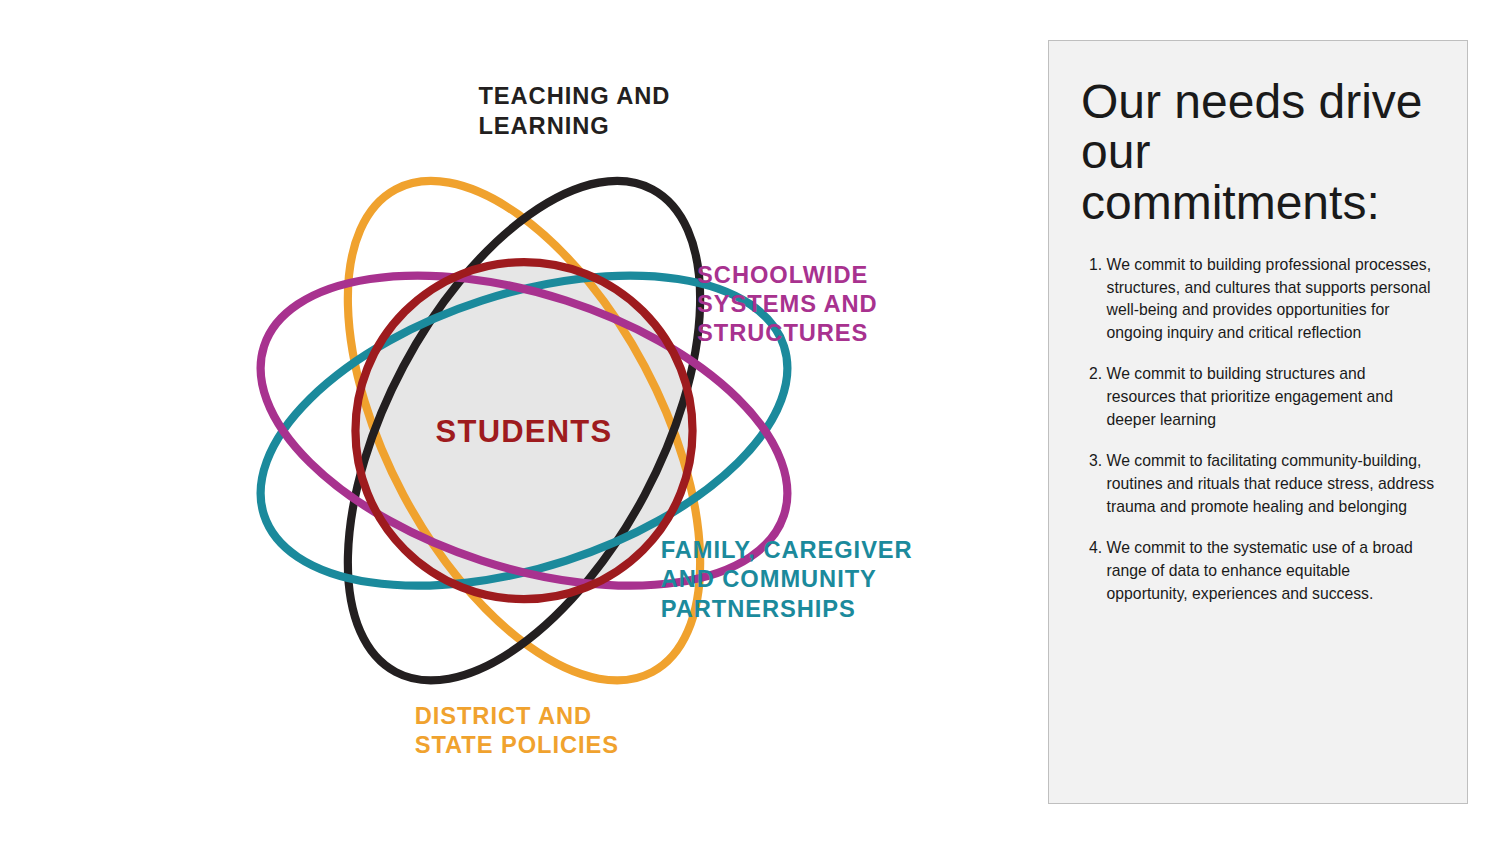Interlocking ellipses diagram Five interlocking rings labeled Teaching and Learning, Schoolwide Systems and Structures, Family, Caregiver and Community Partnerships, District and State Policies, surrounding a central circle labeled Students. TEACHING AND LEARNING SCHOOLWIDE SYSTEMS AND STRUCTURES FAMILY, CAREGIVER AND COMMUNITY PARTNERSHIPS DISTRICT AND STATE POLICIES STUDENTS
Our needs drive our commitments:
We commit to building professional processes, structures, and cultures that supports personal well-being and provides opportunities for ongoing inquiry and critical reflection
We commit to building structures and resources that prioritize engagement and deeper learning
We commit to facilitating community-building, routines and rituals that reduce stress, address trauma and promote healing and belonging
We commit to the systematic use of a broad range of data to enhance equitable opportunity, experiences and success.